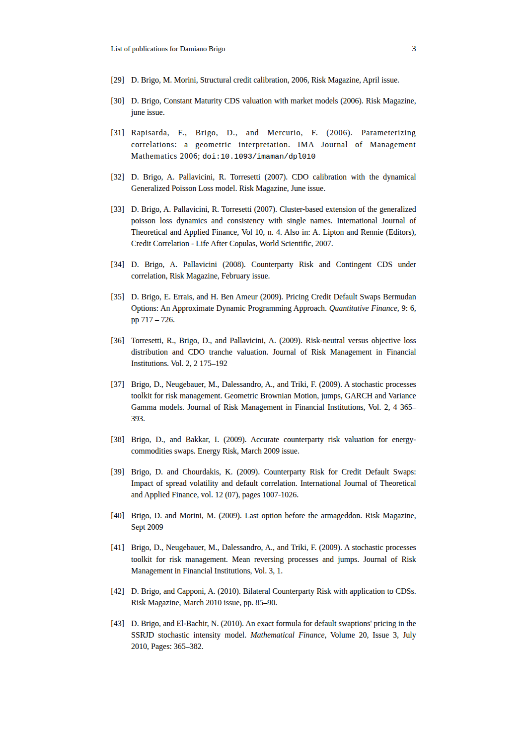List of publications for Damiano Brigo 3
[29] D. Brigo, M. Morini, Structural credit calibration, 2006, Risk Magazine, April issue.
[30] D. Brigo, Constant Maturity CDS valuation with market models (2006). Risk Magazine, june issue.
[31] Rapisarda, F., Brigo, D., and Mercurio, F. (2006). Parameterizing correlations: a geometric interpretation. IMA Journal of Management Mathematics 2006; doi:10.1093/imaman/dpl010
[32] D. Brigo, A. Pallavicini, R. Torresetti (2007). CDO calibration with the dynamical Generalized Poisson Loss model. Risk Magazine, June issue.
[33] D. Brigo, A. Pallavicini, R. Torresetti (2007). Cluster-based extension of the generalized poisson loss dynamics and consistency with single names. International Journal of Theoretical and Applied Finance, Vol 10, n. 4. Also in: A. Lipton and Rennie (Editors), Credit Correlation - Life After Copulas, World Scientific, 2007.
[34] D. Brigo, A. Pallavicini (2008). Counterparty Risk and Contingent CDS under correlation, Risk Magazine, February issue.
[35] D. Brigo, E. Errais, and H. Ben Ameur (2009). Pricing Credit Default Swaps Bermudan Options: An Approximate Dynamic Programming Approach. Quantitative Finance, 9: 6, pp 717 – 726.
[36] Torresetti, R., Brigo, D., and Pallavicini, A. (2009). Risk-neutral versus objective loss distribution and CDO tranche valuation. Journal of Risk Management in Financial Institutions. Vol. 2, 2 175–192
[37] Brigo, D., Neugebauer, M., Dalessandro, A., and Triki, F. (2009). A stochastic processes toolkit for risk management. Geometric Brownian Motion, jumps, GARCH and Variance Gamma models. Journal of Risk Management in Financial Institutions, Vol. 2, 4 365–393.
[38] Brigo, D., and Bakkar, I. (2009). Accurate counterparty risk valuation for energy-commodities swaps. Energy Risk, March 2009 issue.
[39] Brigo, D. and Chourdakis, K. (2009). Counterparty Risk for Credit Default Swaps: Impact of spread volatility and default correlation. International Journal of Theoretical and Applied Finance, vol. 12 (07), pages 1007-1026.
[40] Brigo, D. and Morini, M. (2009). Last option before the armageddon. Risk Magazine, Sept 2009
[41] Brigo, D., Neugebauer, M., Dalessandro, A., and Triki, F. (2009). A stochastic processes toolkit for risk management. Mean reversing processes and jumps. Journal of Risk Management in Financial Institutions, Vol. 3, 1.
[42] D. Brigo, and Capponi, A. (2010). Bilateral Counterparty Risk with application to CDSs. Risk Magazine, March 2010 issue, pp. 85–90.
[43] D. Brigo, and El-Bachir, N. (2010). An exact formula for default swaptions' pricing in the SSRJD stochastic intensity model. Mathematical Finance, Volume 20, Issue 3, July 2010, Pages: 365–382.